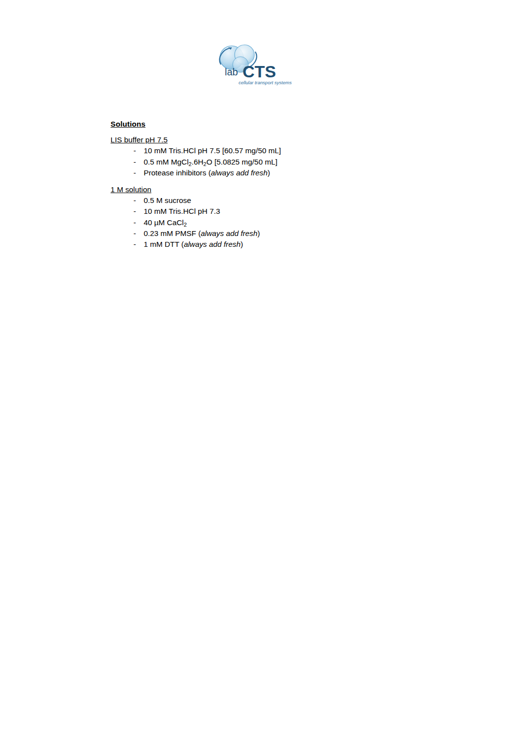labCTS cellular transport systems lab CTS cellular transport systems
Solutions
LIS buffer pH 7.5
10 mM Tris.HCl pH 7.5 [60.57 mg/50 mL]
0.5 mM MgCl2.6H2O [5.0825 mg/50 mL]
Protease inhibitors (always add fresh)
1 M solution
0.5 M sucrose
10 mM Tris.HCl pH 7.3
40 µM CaCl2
0.23 mM PMSF (always add fresh)
1 mM DTT (always add fresh)